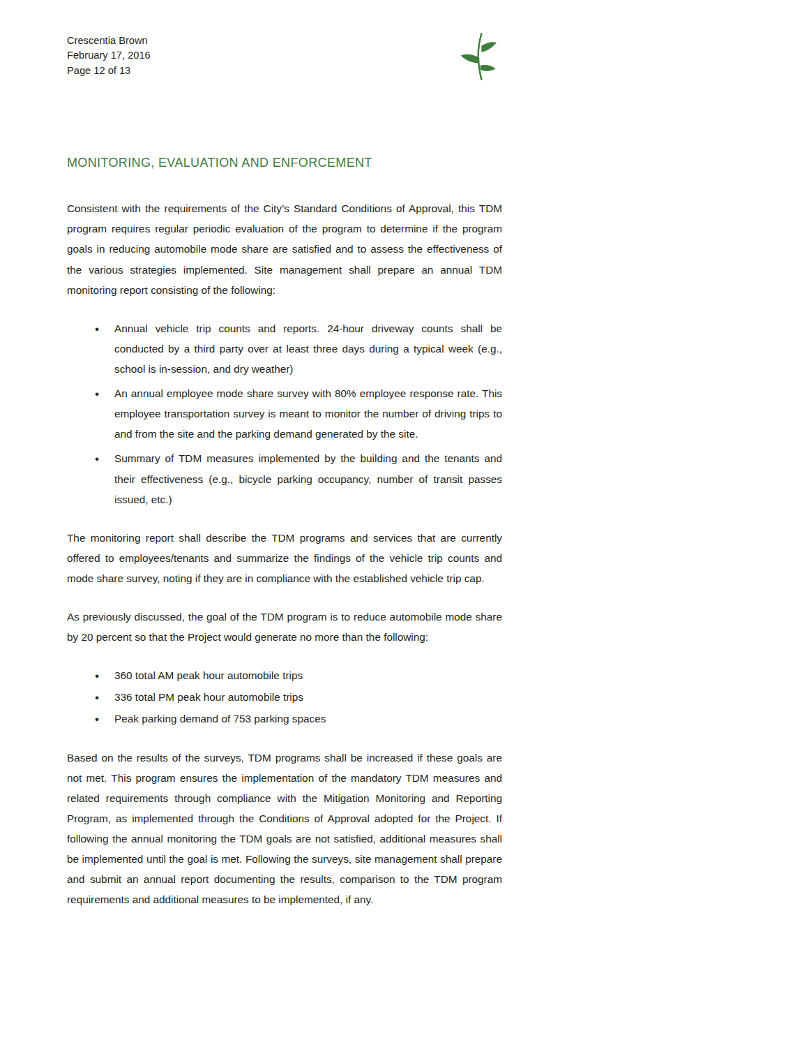Crescentia Brown
February 17, 2016
Page 12 of 13
MONITORING, EVALUATION AND ENFORCEMENT
Consistent with the requirements of the City’s Standard Conditions of Approval, this TDM program requires regular periodic evaluation of the program to determine if the program goals in reducing automobile mode share are satisfied and to assess the effectiveness of the various strategies implemented. Site management shall prepare an annual TDM monitoring report consisting of the following:
Annual vehicle trip counts and reports. 24-hour driveway counts shall be conducted by a third party over at least three days during a typical week (e.g., school is in-session, and dry weather)
An annual employee mode share survey with 80% employee response rate. This employee transportation survey is meant to monitor the number of driving trips to and from the site and the parking demand generated by the site.
Summary of TDM measures implemented by the building and the tenants and their effectiveness (e.g., bicycle parking occupancy, number of transit passes issued, etc.)
The monitoring report shall describe the TDM programs and services that are currently offered to employees/tenants and summarize the findings of the vehicle trip counts and mode share survey, noting if they are in compliance with the established vehicle trip cap.
As previously discussed, the goal of the TDM program is to reduce automobile mode share by 20 percent so that the Project would generate no more than the following:
360 total AM peak hour automobile trips
336 total PM peak hour automobile trips
Peak parking demand of 753 parking spaces
Based on the results of the surveys, TDM programs shall be increased if these goals are not met. This program ensures the implementation of the mandatory TDM measures and related requirements through compliance with the Mitigation Monitoring and Reporting Program, as implemented through the Conditions of Approval adopted for the Project. If following the annual monitoring the TDM goals are not satisfied, additional measures shall be implemented until the goal is met. Following the surveys, site management shall prepare and submit an annual report documenting the results, comparison to the TDM program requirements and additional measures to be implemented, if any.